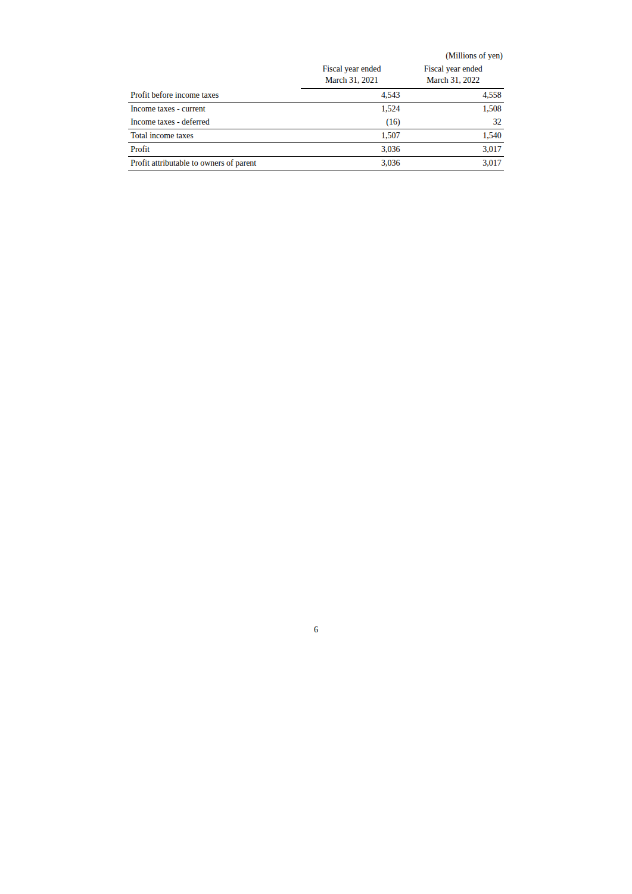(Millions of yen)
| | Fiscal year ended | Fiscal year ended |
| --- | --- | --- |
| March 31, 2021 | March 31, 2022 |
| Profit before income taxes | 4,543 | 4,558 |
| Income taxes - current | 1,524 | 1,508 |
| Income taxes - deferred | (16) | 32 |
| Total income taxes | 1,507 | 1,540 |
| Profit | 3,036 | 3,017 |
| Profit attributable to owners of parent | 3,036 | 3,017 |
6